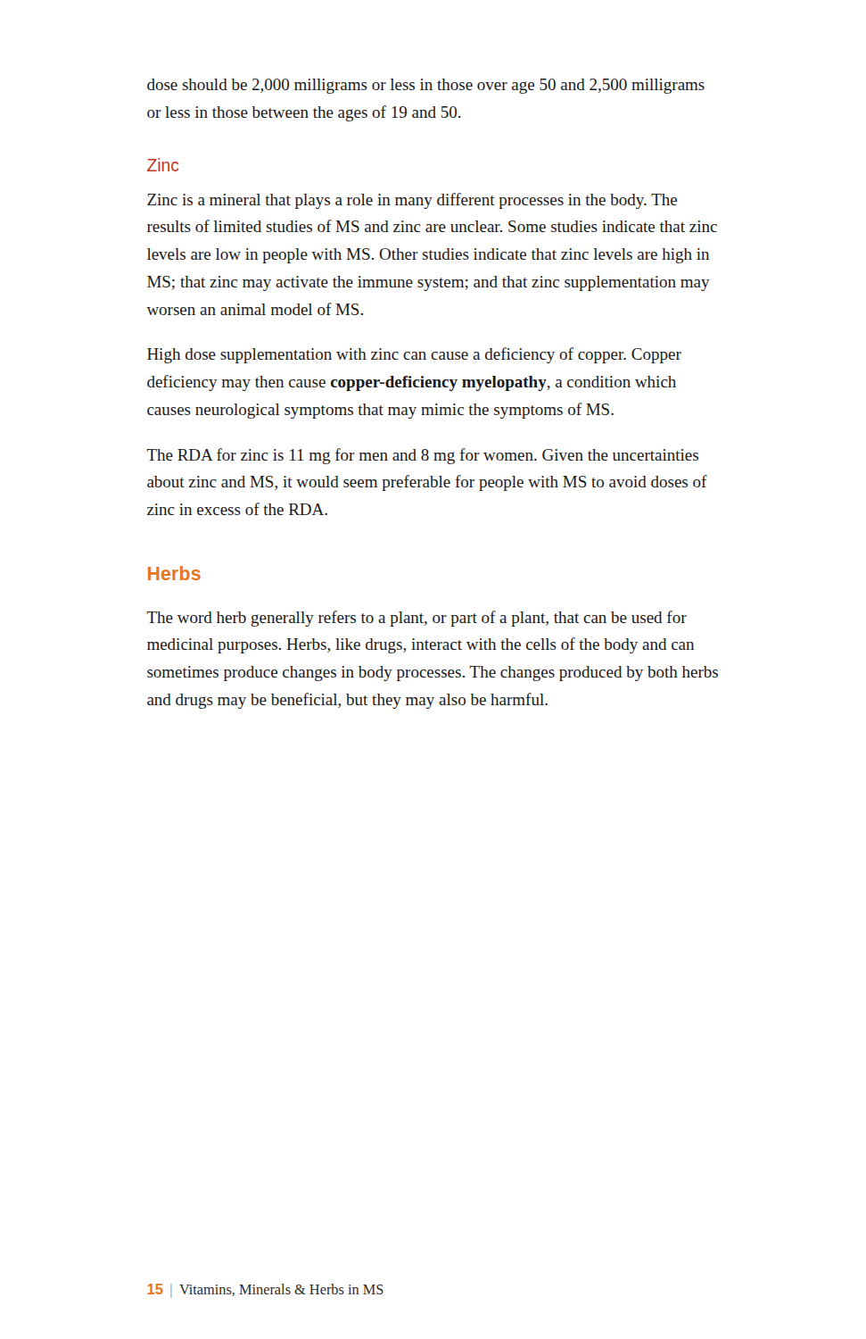dose should be 2,000 milligrams or less in those over age 50 and 2,500 milligrams or less in those between the ages of 19 and 50.
Zinc
Zinc is a mineral that plays a role in many different processes in the body. The results of limited studies of MS and zinc are unclear. Some studies indicate that zinc levels are low in people with MS. Other studies indicate that zinc levels are high in MS; that zinc may activate the immune system; and that zinc supplementation may worsen an animal model of MS.
High dose supplementation with zinc can cause a deficiency of copper. Copper deficiency may then cause copper-deficiency myelopathy, a condition which causes neurological symptoms that may mimic the symptoms of MS.
The RDA for zinc is 11 mg for men and 8 mg for women. Given the uncertainties about zinc and MS, it would seem preferable for people with MS to avoid doses of zinc in excess of the RDA.
Herbs
The word herb generally refers to a plant, or part of a plant, that can be used for medicinal purposes. Herbs, like drugs, interact with the cells of the body and can sometimes produce changes in body processes. The changes produced by both herbs and drugs may be beneficial, but they may also be harmful.
15|Vitamins, Minerals & Herbs in MS